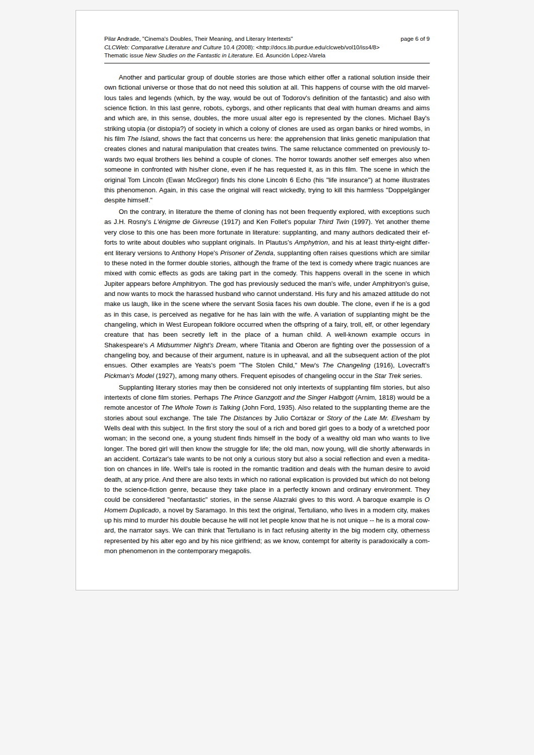Pilar Andrade, "Cinema's Doubles, Their Meaning, and Literary Intertexts" page 6 of 9
CLCWeb: Comparative Literature and Culture 10.4 (2008): <http://docs.lib.purdue.edu/clcweb/vol10/iss4/8>
Thematic issue New Studies on the Fantastic in Literature. Ed. Asunción López-Varela
Another and particular group of double stories are those which either offer a rational solution inside their own fictional universe or those that do not need this solution at all. This happens of course with the old marvellous tales and legends (which, by the way, would be out of Todorov's definition of the fantastic) and also with science fiction. In this last genre, robots, cyborgs, and other replicants that deal with human dreams and aims and which are, in this sense, doubles, the more usual alter ego is represented by the clones. Michael Bay's striking utopia (or distopia?) of society in which a colony of clones are used as organ banks or hired wombs, in his film The Island, shows the fact that concerns us here: the apprehension that links genetic manipulation that creates clones and natural manipulation that creates twins. The same reluctance commented on previously towards two equal brothers lies behind a couple of clones. The horror towards another self emerges also when someone in confronted with his/her clone, even if he has requested it, as in this film. The scene in which the original Tom Lincoln (Ewan McGregor) finds his clone Lincoln 6 Echo (his "life insurance") at home illustrates this phenomenon. Again, in this case the original will react wickedly, trying to kill this harmless "Doppelgänger despite himself."
On the contrary, in literature the theme of cloning has not been frequently explored, with exceptions such as J.H. Rosny's L'énigme de Givreuse (1917) and Ken Follet's popular Third Twin (1997). Yet another theme very close to this one has been more fortunate in literature: supplanting, and many authors dedicated their efforts to write about doubles who supplant originals. In Plautus's Amphytrion, and his at least thirty-eight different literary versions to Anthony Hope's Prisoner of Zenda, supplanting often raises questions which are similar to these noted in the former double stories, although the frame of the text is comedy where tragic nuances are mixed with comic effects as gods are taking part in the comedy. This happens overall in the scene in which Jupiter appears before Amphitryon. The god has previously seduced the man's wife, under Amphitryon's guise, and now wants to mock the harassed husband who cannot understand. His fury and his amazed attitude do not make us laugh, like in the scene where the servant Sosia faces his own double. The clone, even if he is a god as in this case, is perceived as negative for he has lain with the wife. A variation of supplanting might be the changeling, which in West European folklore occurred when the offspring of a fairy, troll, elf, or other legendary creature that has been secretly left in the place of a human child. A well-known example occurs in Shakespeare's A Midsummer Night's Dream, where Titania and Oberon are fighting over the possession of a changeling boy, and because of their argument, nature is in upheaval, and all the subsequent action of the plot ensues. Other examples are Yeats's poem "The Stolen Child," Mew's The Changeling (1916), Lovecraft's Pickman's Model (1927), among many others. Frequent episodes of changeling occur in the Star Trek series.
Supplanting literary stories may then be considered not only intertexts of supplanting film stories, but also intertexts of clone film stories. Perhaps The Prince Ganzgott and the Singer Halbgott (Arnim, 1818) would be a remote ancestor of The Whole Town is Talking (John Ford, 1935). Also related to the supplanting theme are the stories about soul exchange. The tale The Distances by Julio Cortázar or Story of the Late Mr. Elvesham by Wells deal with this subject. In the first story the soul of a rich and bored girl goes to a body of a wretched poor woman; in the second one, a young student finds himself in the body of a wealthy old man who wants to live longer. The bored girl will then know the struggle for life; the old man, now young, will die shortly afterwards in an accident. Cortázar's tale wants to be not only a curious story but also a social reflection and even a meditation on chances in life. Well's tale is rooted in the romantic tradition and deals with the human desire to avoid death, at any price. And there are also texts in which no rational explication is provided but which do not belong to the science-fiction genre, because they take place in a perfectly known and ordinary environment. They could be considered "neofantastic" stories, in the sense Alazraki gives to this word. A baroque example is O Homem Duplicado, a novel by Saramago. In this text the original, Tertuliano, who lives in a modern city, makes up his mind to murder his double because he will not let people know that he is not unique -- he is a moral coward, the narrator says. We can think that Tertuliano is in fact refusing alterity in the big modern city, otherness represented by his alter ego and by his nice girlfriend; as we know, contempt for alterity is paradoxically a common phenomenon in the contemporary megapolis.